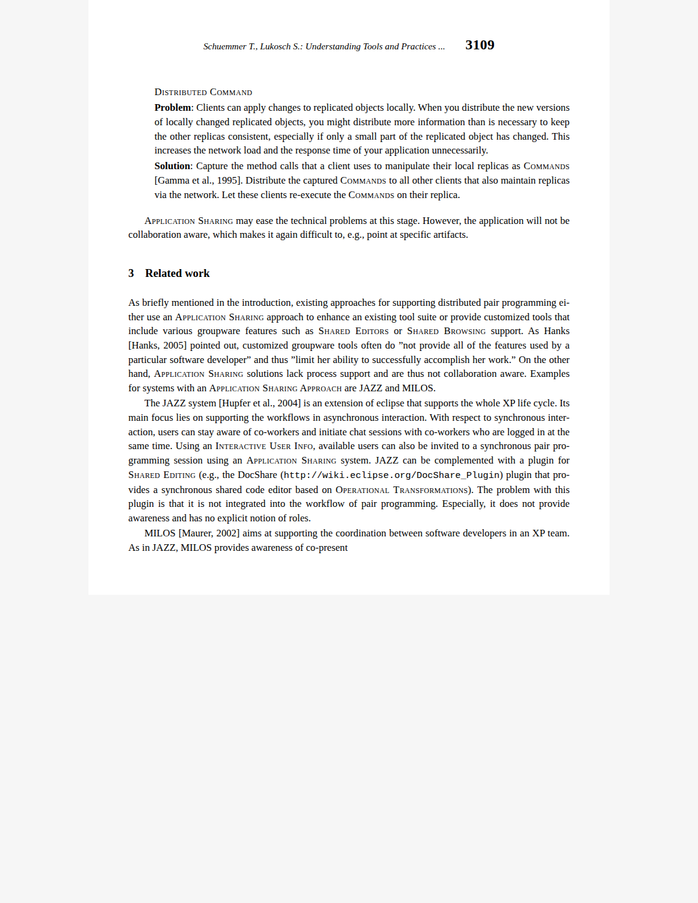Schuemmer T., Lukosch S.: Understanding Tools and Practices ... 3109
Distributed Command
Problem: Clients can apply changes to replicated objects locally. When you distribute the new versions of locally changed replicated objects, you might distribute more information than is necessary to keep the other replicas consistent, especially if only a small part of the replicated object has changed. This increases the network load and the response time of your application unnecessarily.
Solution: Capture the method calls that a client uses to manipulate their local replicas as Commands [Gamma et al., 1995]. Distribute the captured Commands to all other clients that also maintain replicas via the network. Let these clients re-execute the Commands on their replica.
Application Sharing may ease the technical problems at this stage. However, the application will not be collaboration aware, which makes it again difficult to, e.g., point at specific artifacts.
3 Related work
As briefly mentioned in the introduction, existing approaches for supporting distributed pair programming either use an Application Sharing approach to enhance an existing tool suite or provide customized tools that include various groupware features such as Shared Editors or Shared Browsing support. As Hanks [Hanks, 2005] pointed out, customized groupware tools often do ”not provide all of the features used by a particular software developer” and thus ”limit her ability to successfully accomplish her work.” On the other hand, Application Sharing solutions lack process support and are thus not collaboration aware. Examples for systems with an Application Sharing Approach are JAZZ and MILOS.
The JAZZ system [Hupfer et al., 2004] is an extension of eclipse that supports the whole XP life cycle. Its main focus lies on supporting the workflows in asynchronous interaction. With respect to synchronous interaction, users can stay aware of co-workers and initiate chat sessions with co-workers who are logged in at the same time. Using an Interactive User Info, available users can also be invited to a synchronous pair programming session using an Application Sharing system. JAZZ can be complemented with a plugin for Shared Editing (e.g., the DocShare (http://wiki.eclipse.org/DocShare_Plugin) plugin that provides a synchronous shared code editor based on Operational Transformations). The problem with this plugin is that it is not integrated into the workflow of pair programming. Especially, it does not provide awareness and has no explicit notion of roles.
MILOS [Maurer, 2002] aims at supporting the coordination between software developers in an XP team. As in JAZZ, MILOS provides awareness of co-present